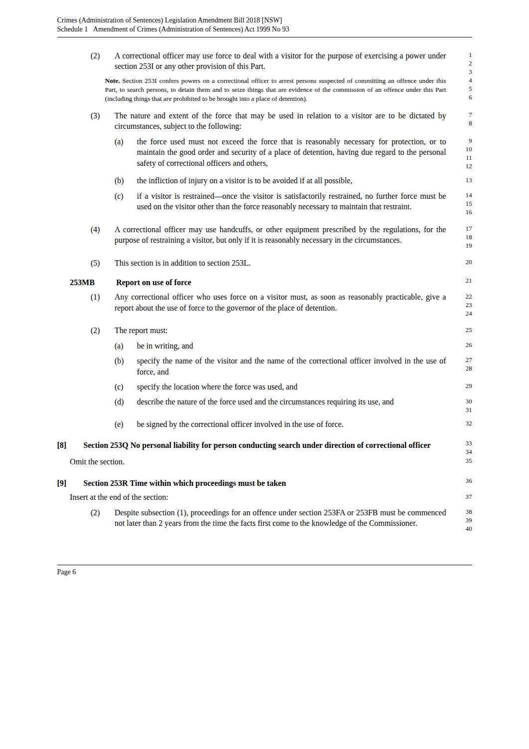Crimes (Administration of Sentences) Legislation Amendment Bill 2018 [NSW]
Schedule 1 Amendment of Crimes (Administration of Sentences) Act 1999 No 93
(2)
A correctional officer may use force to deal with a visitor for the purpose of exercising a power under section 253I or any other provision of this Part.
Note. Section 253I confers powers on a correctional officer to arrest persons suspected of committing an offence under this Part, to search persons, to detain them and to seize things that are evidence of the commission of an offence under this Part (including things that are prohibited to be brought into a place of detention).
1 2 3 4 5 6
(3)
The nature and extent of the force that may be used in relation to a visitor are to be dictated by circumstances, subject to the following:
7 8
(a)
the force used must not exceed the force that is reasonably necessary for protection, or to maintain the good order and security of a place of detention, having due regard to the personal safety of correctional officers and others,
9 10 11 12
(b)
the infliction of injury on a visitor is to be avoided if at all possible,
13
(c)
if a visitor is restrained—once the visitor is satisfactorily restrained, no further force must be used on the visitor other than the force reasonably necessary to maintain that restraint.
14 15 16
(4)
A correctional officer may use handcuffs, or other equipment prescribed by the regulations, for the purpose of restraining a visitor, but only if it is reasonably necessary in the circumstances.
17 18 19
(5)
This section is in addition to section 253L.
20
253MB
Report on use of force
21
(1)
Any correctional officer who uses force on a visitor must, as soon as reasonably practicable, give a report about the use of force to the governor of the place of detention.
22 23 24
(2)
The report must:
25
(a)
be in writing, and
26
(b)
specify the name of the visitor and the name of the correctional officer involved in the use of force, and
27 28
(c)
specify the location where the force was used, and
29
(d)
describe the nature of the force used and the circumstances requiring its use, and
30 31
(e)
be signed by the correctional officer involved in the use of force.
32
[8]
Section 253Q No personal liability for person conducting search under direction of correctional officer
33 34
Omit the section.
35
[9]
Section 253R Time within which proceedings must be taken
36
Insert at the end of the section:
37
(2)
Despite subsection (1), proceedings for an offence under section 253FA or 253FB must be commenced not later than 2 years from the time the facts first come to the knowledge of the Commissioner.
38 39 40
Page 6